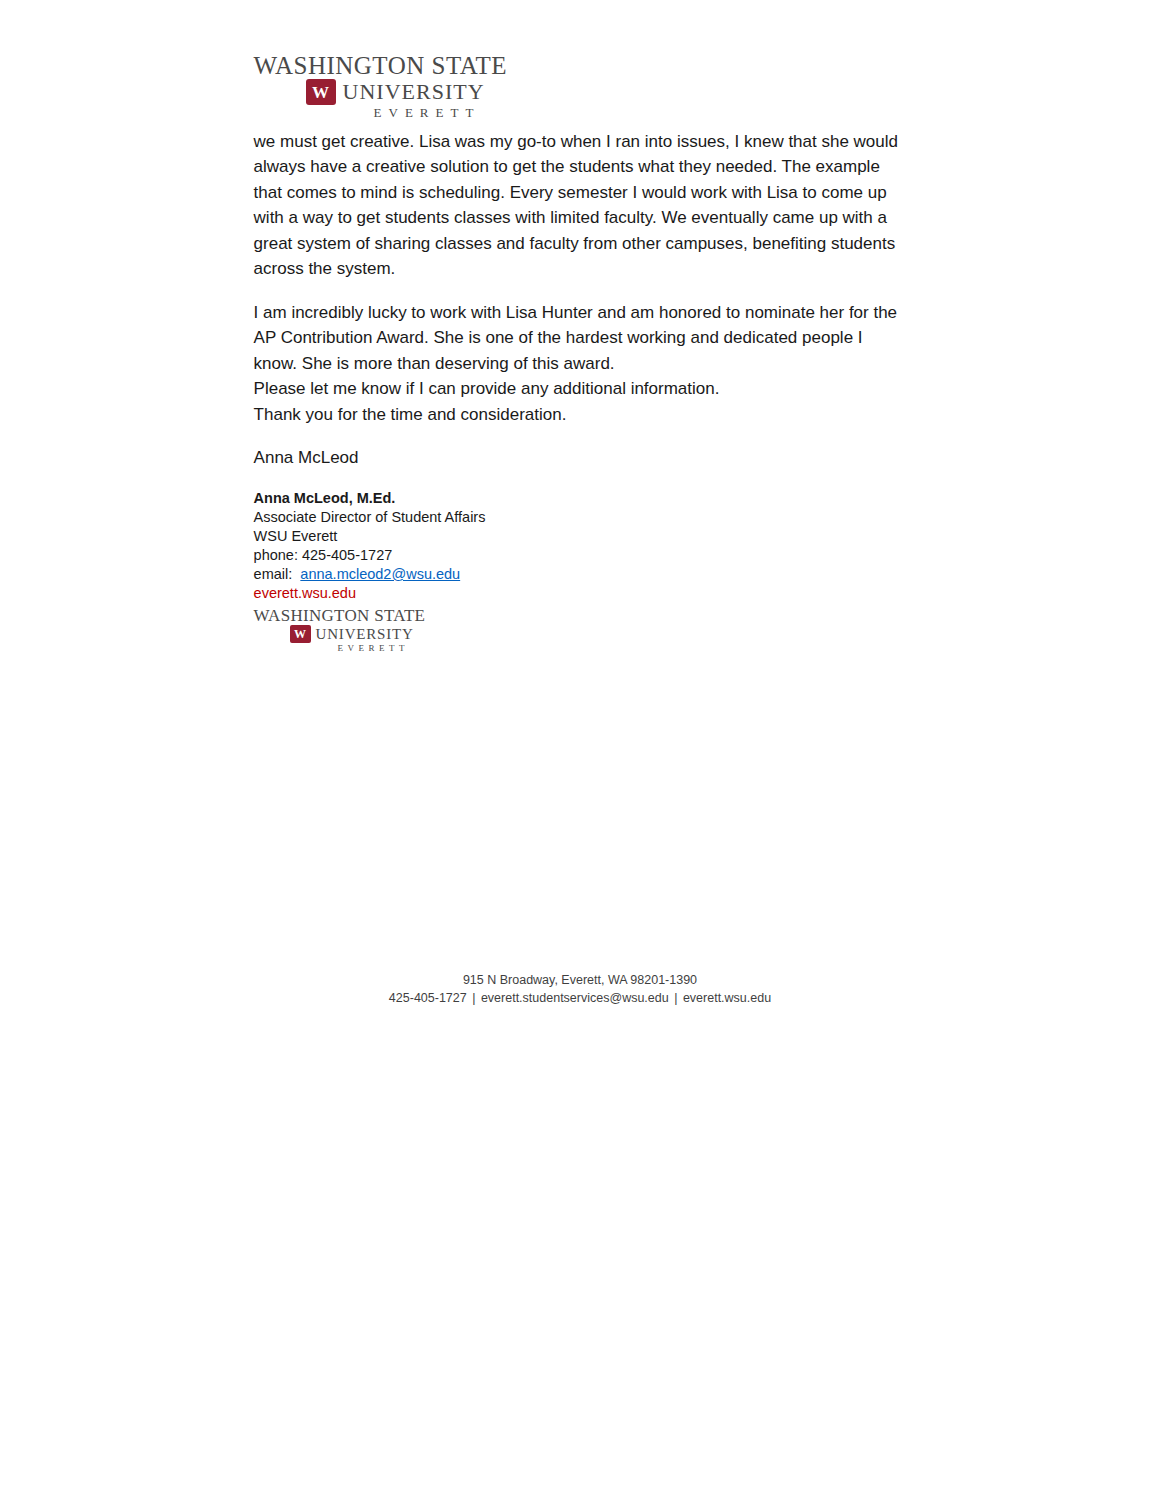Washington State University Everett
we must get creative. Lisa was my go-to when I ran into issues, I knew that she would always have a creative solution to get the students what they needed. The example that comes to mind is scheduling. Every semester I would work with Lisa to come up with a way to get students classes with limited faculty. We eventually came up with a great system of sharing classes and faculty from other campuses, benefiting students across the system.
I am incredibly lucky to work with Lisa Hunter and am honored to nominate her for the AP Contribution Award. She is one of the hardest working and dedicated people I know. She is more than deserving of this award.
Please let me know if I can provide any additional information.
Thank you for the time and consideration.
Anna McLeod
Anna McLeod, M.Ed. Associate Director of Student Affairs WSU Everett phone: 425-405-1727 email: anna.mcleod2@wsu.edu everett.wsu.edu
Washington State University Everett
915 N Broadway, Everett, WA 98201-1390
425-405-1727 | everett.studentservices@wsu.edu | everett.wsu.edu